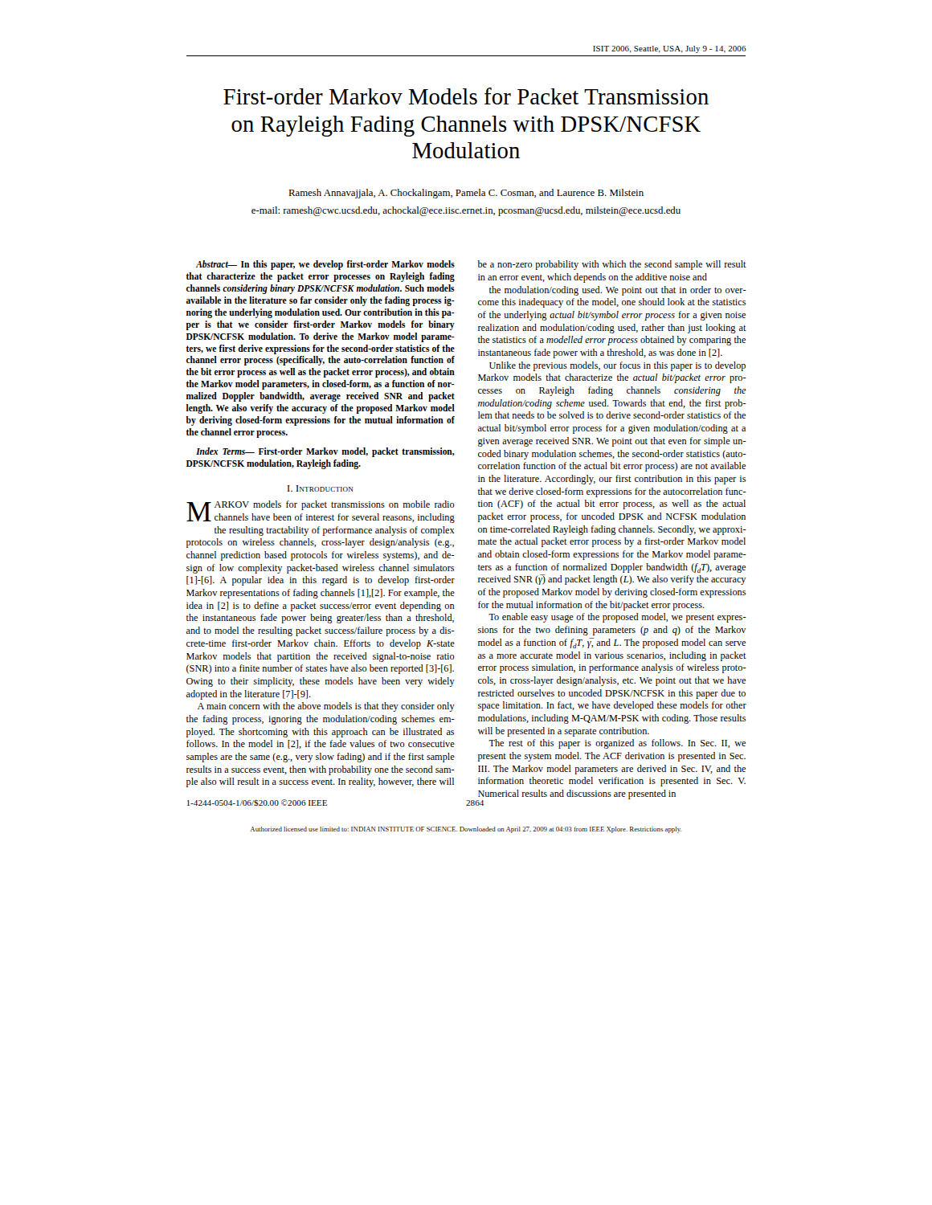ISIT 2006, Seattle, USA, July 9 - 14, 2006
First-order Markov Models for Packet Transmission
on Rayleigh Fading Channels with DPSK/NCFSK
Modulation
Ramesh Annavajjala, A. Chockalingam, Pamela C. Cosman, and Laurence B. Milstein
e-mail: ramesh@cwc.ucsd.edu, achockal@ece.iisc.ernet.in, pcosman@ucsd.edu, milstein@ece.ucsd.edu
Abstract— In this paper, we develop first-order Markov models that characterize the packet error processes on Rayleigh fading channels considering binary DPSK/NCFSK modulation. Such models available in the literature so far consider only the fading process ignoring the underlying modulation used. Our contribution in this paper is that we consider first-order Markov models for binary DPSK/NCFSK modulation. To derive the Markov model parameters, we first derive expressions for the second-order statistics of the channel error process (specifically, the auto-correlation function of the bit error process as well as the packet error process), and obtain the Markov model parameters, in closed-form, as a function of normalized Doppler bandwidth, average received SNR and packet length. We also verify the accuracy of the proposed Markov model by deriving closed-form expressions for the mutual information of the channel error process.
Index Terms— First-order Markov model, packet transmission, DPSK/NCFSK modulation, Rayleigh fading.
I. Introduction
MARKOV models for packet transmissions on mobile radio channels have been of interest for several reasons, including the resulting tractability of performance analysis of complex protocols on wireless channels, cross-layer design/analysis (e.g., channel prediction based protocols for wireless systems), and design of low complexity packet-based wireless channel simulators [1]-[6]. A popular idea in this regard is to develop first-order Markov representations of fading channels [1],[2]. For example, the idea in [2] is to define a packet success/error event depending on the instantaneous fade power being greater/less than a threshold, and to model the resulting packet success/failure process by a discrete-time first-order Markov chain. Efforts to develop K-state Markov models that partition the received signal-to-noise ratio (SNR) into a finite number of states have also been reported [3]-[6]. Owing to their simplicity, these models have been very widely adopted in the literature [7]-[9].
A main concern with the above models is that they consider only the fading process, ignoring the modulation/coding schemes employed. The shortcoming with this approach can be illustrated as follows. In the model in [2], if the fade values of two consecutive samples are the same (e.g., very slow fading) and if the first sample results in a success event, then with probability one the second sample also will result in a success event. In reality, however, there will be a non-zero probability with which the second sample will result in an error event, which depends on the additive noise and
the modulation/coding used. We point out that in order to overcome this inadequacy of the model, one should look at the statistics of the underlying actual bit/symbol error process for a given noise realization and modulation/coding used, rather than just looking at the statistics of a modelled error process obtained by comparing the instantaneous fade power with a threshold, as was done in [2].
Unlike the previous models, our focus in this paper is to develop Markov models that characterize the actual bit/packet error processes on Rayleigh fading channels considering the modulation/coding scheme used. Towards that end, the first problem that needs to be solved is to derive second-order statistics of the actual bit/symbol error process for a given modulation/coding at a given average received SNR. We point out that even for simple uncoded binary modulation schemes, the second-order statistics (autocorrelation function of the actual bit error process) are not available in the literature. Accordingly, our first contribution in this paper is that we derive closed-form expressions for the autocorrelation function (ACF) of the actual bit error process, as well as the actual packet error process, for uncoded DPSK and NCFSK modulation on time-correlated Rayleigh fading channels. Secondly, we approximate the actual packet error process by a first-order Markov model and obtain closed-form expressions for the Markov model parameters as a function of normalized Doppler bandwidth (fdT), average received SNR (γ̅) and packet length (L). We also verify the accuracy of the proposed Markov model by deriving closed-form expressions for the mutual information of the bit/packet error process.
To enable easy usage of the proposed model, we present expressions for the two defining parameters (p and q) of the Markov model as a function of fdT, γ̅, and L. The proposed model can serve as a more accurate model in various scenarios, including in packet error process simulation, in performance analysis of wireless protocols, in cross-layer design/analysis, etc. We point out that we have restricted ourselves to uncoded DPSK/NCFSK in this paper due to space limitation. In fact, we have developed these models for other modulations, including M-QAM/M-PSK with coding. Those results will be presented in a separate contribution.
The rest of this paper is organized as follows. In Sec. II, we present the system model. The ACF derivation is presented in Sec. III. The Markov model parameters are derived in Sec. IV, and the information theoretic model verification is presented in Sec. V. Numerical results and discussions are presented in
1-4244-0504-1/06/$20.00 ©2006 IEEE
2864
Authorized licensed use limited to: INDIAN INSTITUTE OF SCIENCE. Downloaded on April 27, 2009 at 04:03 from IEEE Xplore. Restrictions apply.